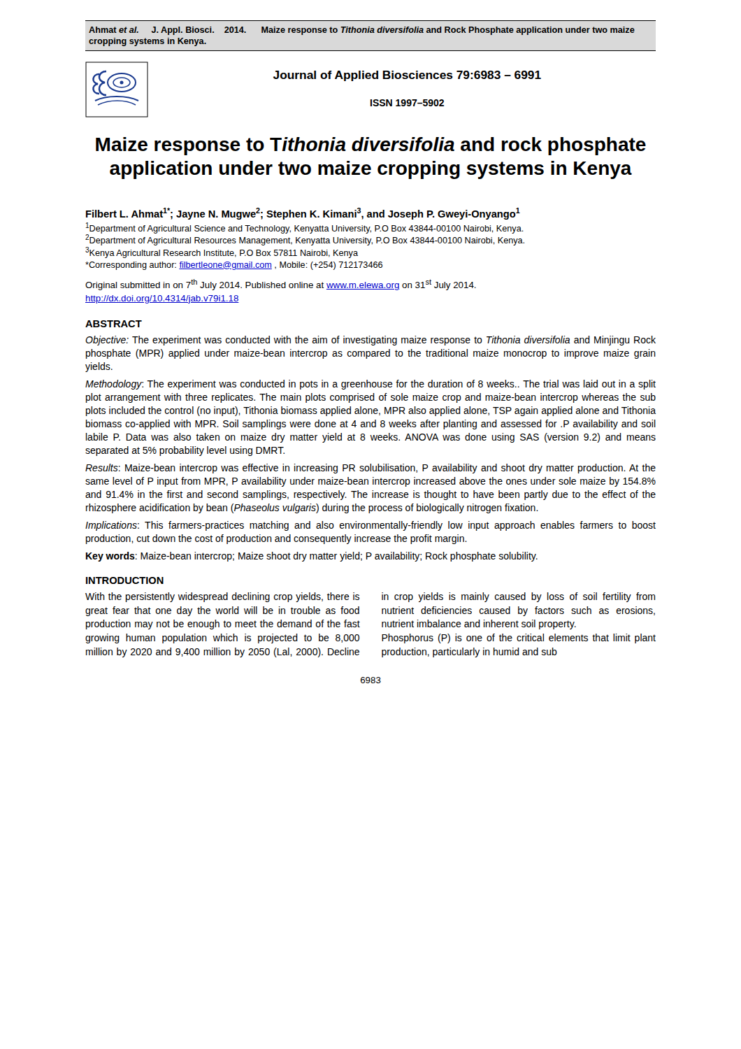Ahmat et al. J. Appl. Biosci. 2014. Maize response to Tithonia diversifolia and Rock Phosphate application under two maize cropping systems in Kenya.
Journal of Applied Biosciences 79:6983 – 6991
ISSN 1997–5902
Maize response to Tithonia diversifolia and rock phosphate application under two maize cropping systems in Kenya
Filbert L. Ahmat1*; Jayne N. Mugwe2; Stephen K. Kimani3, and Joseph P. Gweyi-Onyango1
1Department of Agricultural Science and Technology, Kenyatta University, P.O Box 43844-00100 Nairobi, Kenya.
2Department of Agricultural Resources Management, Kenyatta University, P.O Box 43844-00100 Nairobi, Kenya.
3Kenya Agricultural Research Institute, P.O Box 57811 Nairobi, Kenya
*Corresponding author: filbertleone@gmail.com , Mobile: (+254) 712173466
Original submitted in on 7th July 2014. Published online at www.m.elewa.org on 31st July 2014.
http://dx.doi.org/10.4314/jab.v79i1.18
Abstract
Objective: The experiment was conducted with the aim of investigating maize response to Tithonia diversifolia and Minjingu Rock phosphate (MPR) applied under maize-bean intercrop as compared to the traditional maize monocrop to improve maize grain yields.
Methodology: The experiment was conducted in pots in a greenhouse for the duration of 8 weeks.. The trial was laid out in a split plot arrangement with three replicates. The main plots comprised of sole maize crop and maize-bean intercrop whereas the sub plots included the control (no input), Tithonia biomass applied alone, MPR also applied alone, TSP again applied alone and Tithonia biomass co-applied with MPR. Soil samplings were done at 4 and 8 weeks after planting and assessed for .P availability and soil labile P. Data was also taken on maize dry matter yield at 8 weeks. ANOVA was done using SAS (version 9.2) and means separated at 5% probability level using DMRT.
Results: Maize-bean intercrop was effective in increasing PR solubilisation, P availability and shoot dry matter production. At the same level of P input from MPR, P availability under maize-bean intercrop increased above the ones under sole maize by 154.8% and 91.4% in the first and second samplings, respectively. The increase is thought to have been partly due to the effect of the rhizosphere acidification by bean (Phaseolus vulgaris) during the process of biologically nitrogen fixation.
Implications: This farmers-practices matching and also environmentally-friendly low input approach enables farmers to boost production, cut down the cost of production and consequently increase the profit margin.
Key words: Maize-bean intercrop; Maize shoot dry matter yield; P availability; Rock phosphate solubility.
Introduction
With the persistently widespread declining crop yields, there is great fear that one day the world will be in trouble as food production may not be enough to meet the demand of the fast growing human population which is projected to be 8,000 million by 2020 and 9,400 million by 2050 (Lal, 2000). Decline in crop yields is mainly caused by loss of soil fertility from nutrient deficiencies caused by factors such as erosions, nutrient imbalance and inherent soil property.
Phosphorus (P) is one of the critical elements that limit plant production, particularly in humid and sub
6983